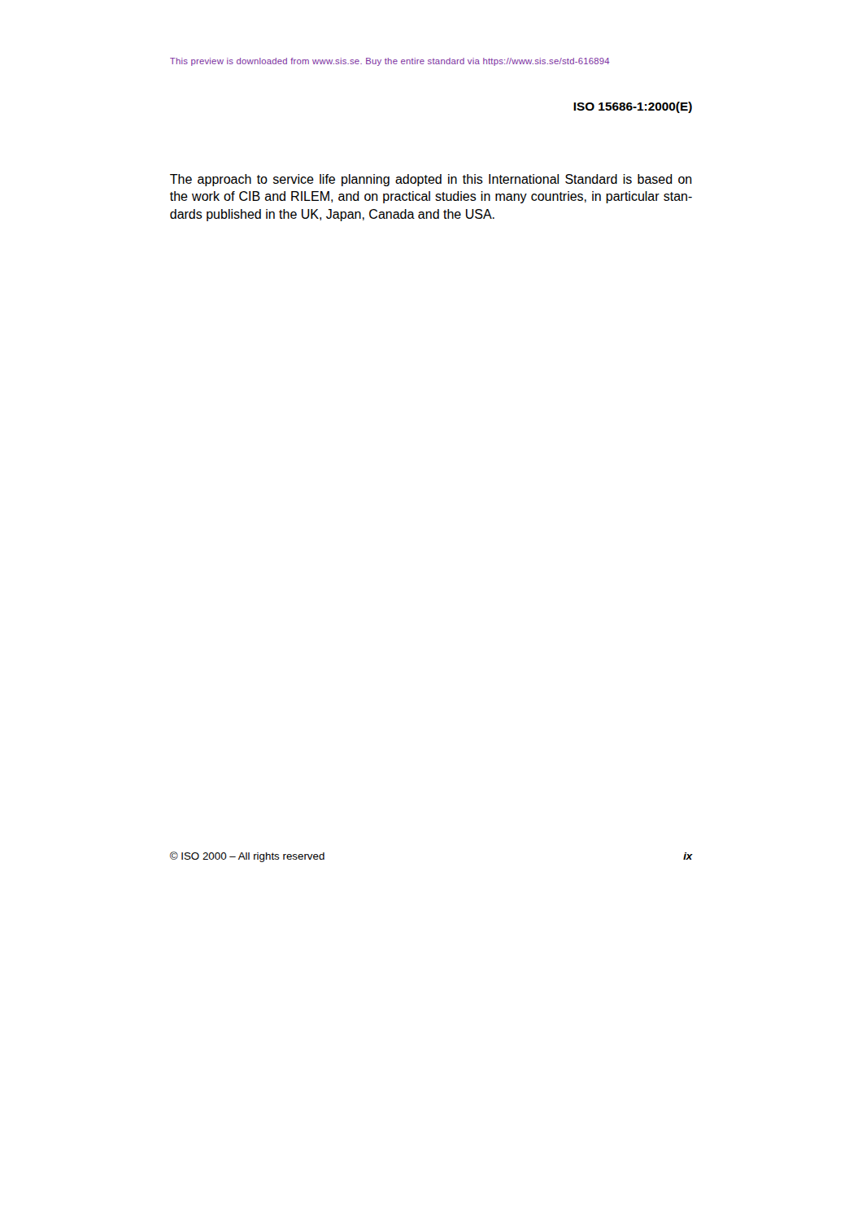This preview is downloaded from www.sis.se. Buy the entire standard via https://www.sis.se/std-616894
ISO 15686-1:2000(E)
The approach to service life planning adopted in this International Standard is based on the work of CIB and RILEM, and on practical studies in many countries, in particular standards published in the UK, Japan, Canada and the USA.
© ISO 2000 – All rights reserved
ix